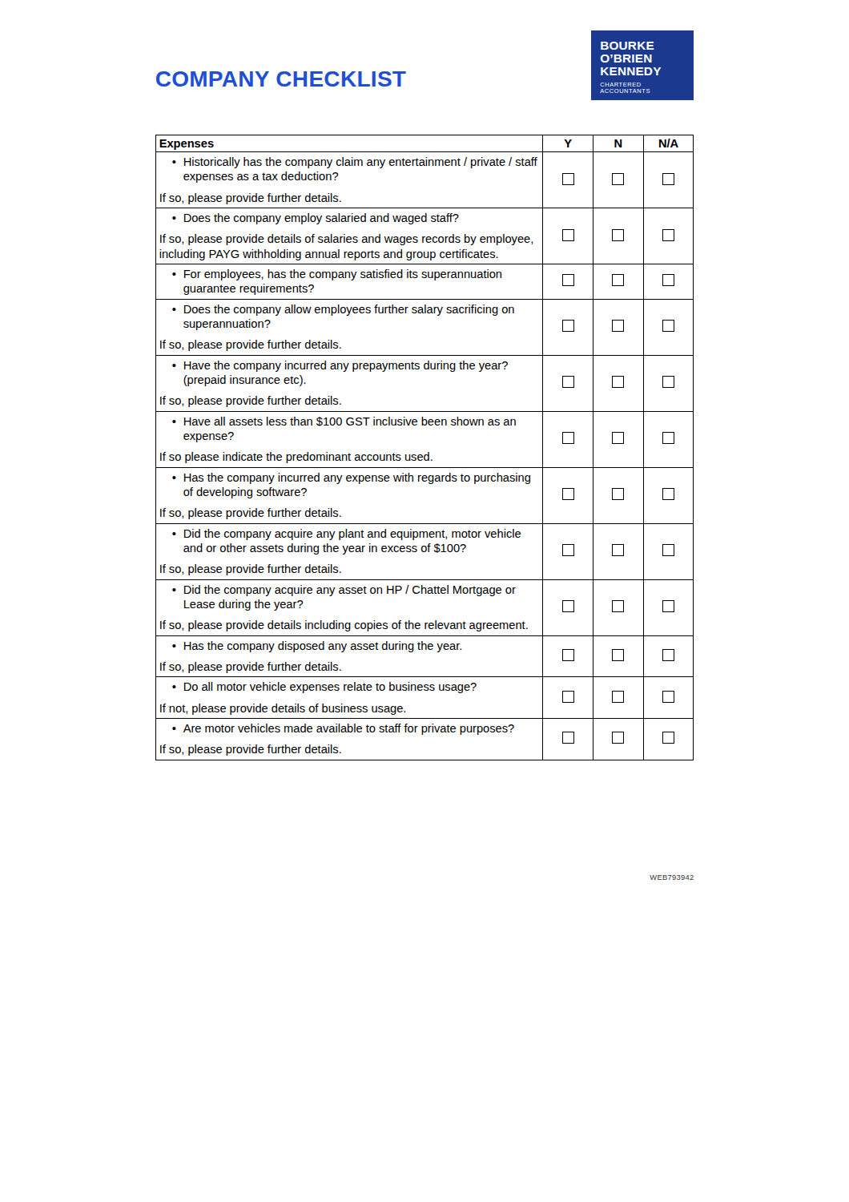BOURKE
O’BRIEN
KENNEDY
CHARTERED ACCOUNTANTS
COMPANY CHECKLIST
| Expenses | Y | N | N/A |
| --- | --- | --- | --- |
| Historically has the company claim any entertainment / private / staff expenses as a tax deduction? If so, please provide further details. | | | |
| Does the company employ salaried and waged staff? If so, please provide details of salaries and wages records by employee, including PAYG withholding annual reports and group certificates. | | | |
| For employees, has the company satisfied its superannuation guarantee requirements? | | | |
| Does the company allow employees further salary sacrificing on superannuation? If so, please provide further details. | | | |
| Have the company incurred any prepayments during the year? (prepaid insurance etc). If so, please provide further details. | | | |
| Have all assets less than $100 GST inclusive been shown as an expense? If so please indicate the predominant accounts used. | | | |
| Has the company incurred any expense with regards to purchasing of developing software? If so, please provide further details. | | | |
| Did the company acquire any plant and equipment, motor vehicle and or other assets during the year in excess of $100? If so, please provide further details. | | | |
| Did the company acquire any asset on HP / Chattel Mortgage or Lease during the year? If so, please provide details including copies of the relevant agreement. | | | |
| Has the company disposed any asset during the year. If so, please provide further details. | | | |
| Do all motor vehicle expenses relate to business usage? If not, please provide details of business usage. | | | |
| Are motor vehicles made available to staff for private purposes? If so, please provide further details. | | | |
WEB793942